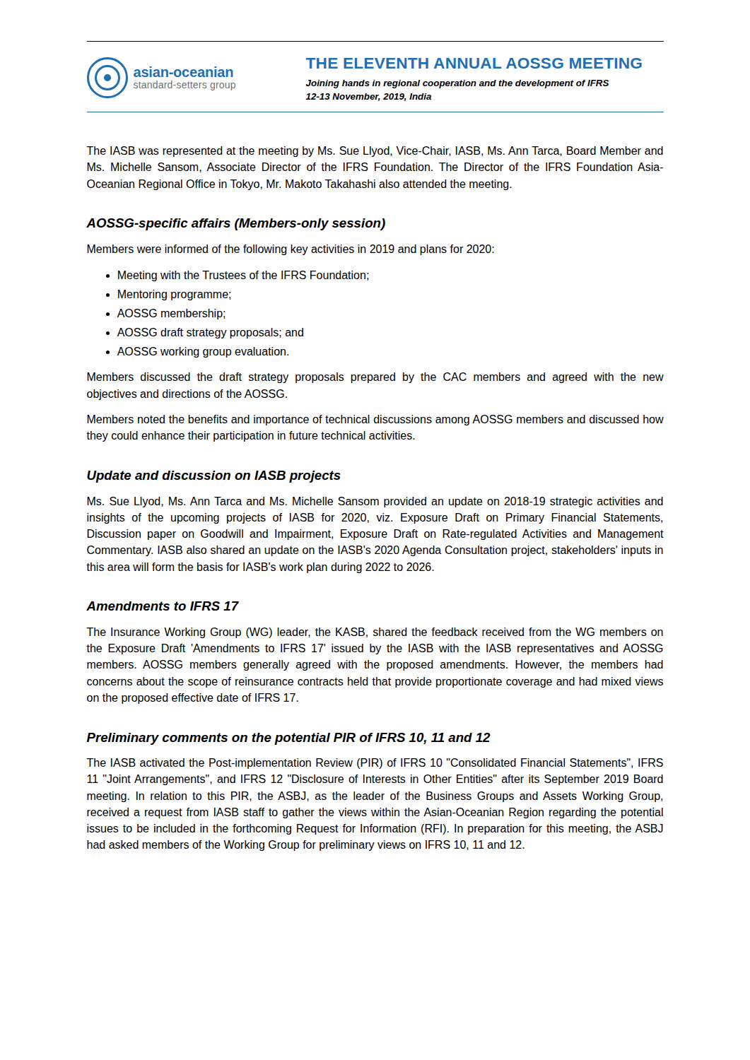| asian-oceanian standard-setters group | THE ELEVENTH ANNUAL AOSSG MEETING Joining hands in regional cooperation and the development of IFRS 12-13 November, 2019, India |
The IASB was represented at the meeting by Ms. Sue Llyod, Vice-Chair, IASB, Ms. Ann Tarca, Board Member and Ms. Michelle Sansom, Associate Director of the IFRS Foundation. The Director of the IFRS Foundation Asia-Oceanian Regional Office in Tokyo, Mr. Makoto Takahashi also attended the meeting.
AOSSG-specific affairs (Members-only session)
Members were informed of the following key activities in 2019 and plans for 2020:
Meeting with the Trustees of the IFRS Foundation;
Mentoring programme;
AOSSG membership;
AOSSG draft strategy proposals; and
AOSSG working group evaluation.
Members discussed the draft strategy proposals prepared by the CAC members and agreed with the new objectives and directions of the AOSSG.
Members noted the benefits and importance of technical discussions among AOSSG members and discussed how they could enhance their participation in future technical activities.
Update and discussion on IASB projects
Ms. Sue Llyod, Ms. Ann Tarca and Ms. Michelle Sansom provided an update on 2018-19 strategic activities and insights of the upcoming projects of IASB for 2020, viz. Exposure Draft on Primary Financial Statements, Discussion paper on Goodwill and Impairment, Exposure Draft on Rate-regulated Activities and Management Commentary. IASB also shared an update on the IASB's 2020 Agenda Consultation project, stakeholders' inputs in this area will form the basis for IASB's work plan during 2022 to 2026.
Amendments to IFRS 17
The Insurance Working Group (WG) leader, the KASB, shared the feedback received from the WG members on the Exposure Draft 'Amendments to IFRS 17' issued by the IASB with the IASB representatives and AOSSG members. AOSSG members generally agreed with the proposed amendments. However, the members had concerns about the scope of reinsurance contracts held that provide proportionate coverage and had mixed views on the proposed effective date of IFRS 17.
Preliminary comments on the potential PIR of IFRS 10, 11 and 12
The IASB activated the Post-implementation Review (PIR) of IFRS 10 "Consolidated Financial Statements", IFRS 11 "Joint Arrangements", and IFRS 12 "Disclosure of Interests in Other Entities" after its September 2019 Board meeting. In relation to this PIR, the ASBJ, as the leader of the Business Groups and Assets Working Group, received a request from IASB staff to gather the views within the Asian-Oceanian Region regarding the potential issues to be included in the forthcoming Request for Information (RFI). In preparation for this meeting, the ASBJ had asked members of the Working Group for preliminary views on IFRS 10, 11 and 12.